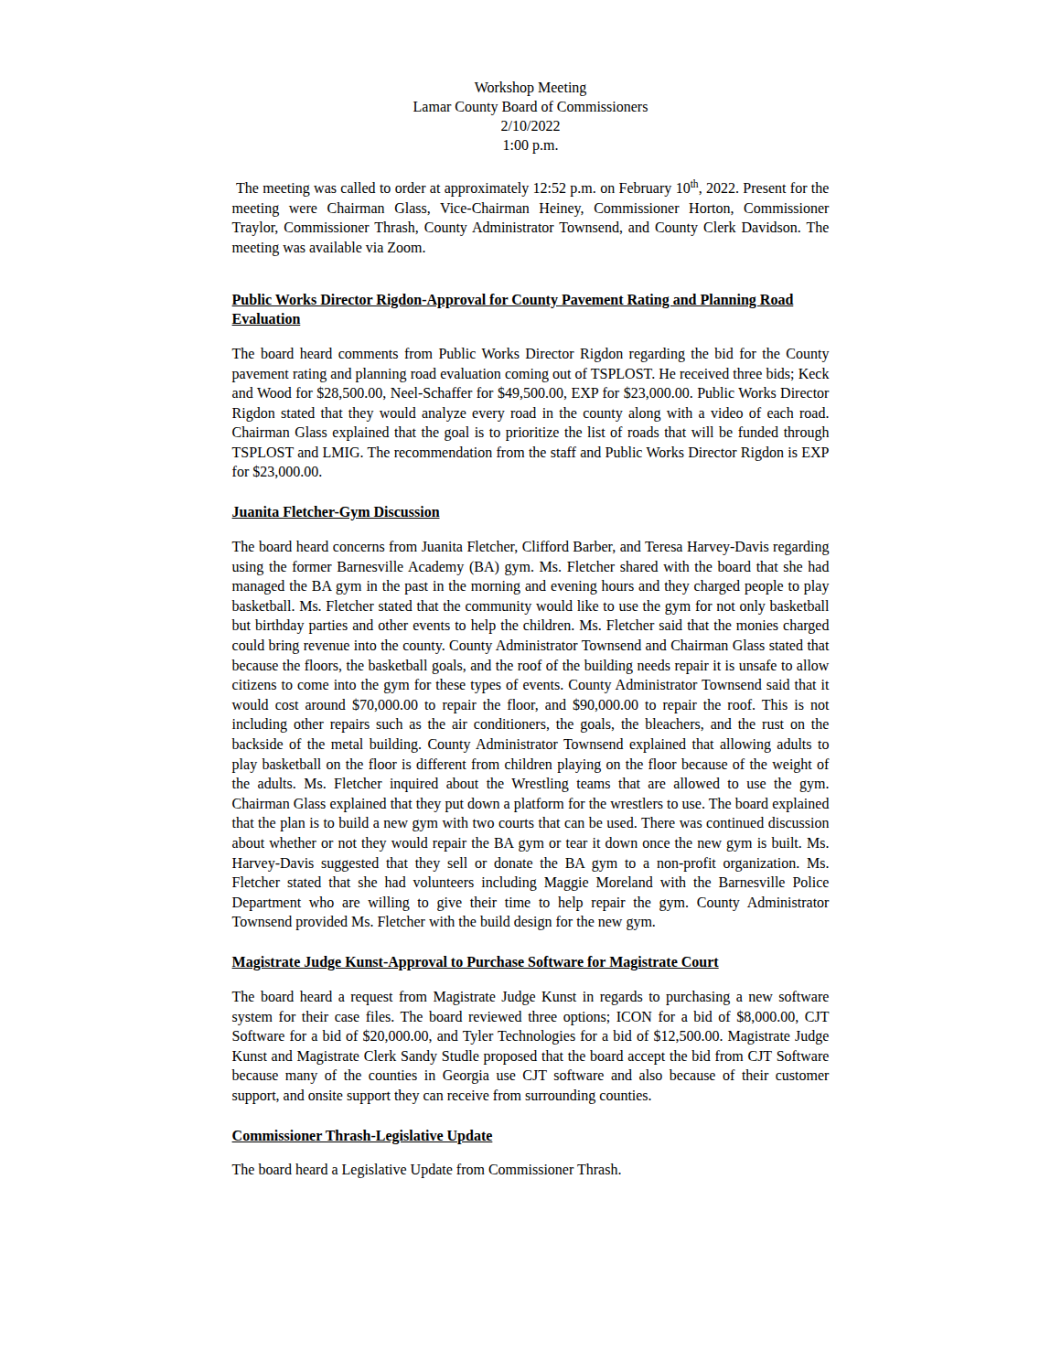Workshop Meeting
Lamar County Board of Commissioners
2/10/2022
1:00 p.m.
The meeting was called to order at approximately 12:52 p.m. on February 10th, 2022. Present for the meeting were Chairman Glass, Vice-Chairman Heiney, Commissioner Horton, Commissioner Traylor, Commissioner Thrash, County Administrator Townsend, and County Clerk Davidson. The meeting was available via Zoom.
Public Works Director Rigdon-Approval for County Pavement Rating and Planning Road Evaluation
The board heard comments from Public Works Director Rigdon regarding the bid for the County pavement rating and planning road evaluation coming out of TSPLOST. He received three bids; Keck and Wood for $28,500.00, Neel-Schaffer for $49,500.00, EXP for $23,000.00. Public Works Director Rigdon stated that they would analyze every road in the county along with a video of each road. Chairman Glass explained that the goal is to prioritize the list of roads that will be funded through TSPLOST and LMIG. The recommendation from the staff and Public Works Director Rigdon is EXP for $23,000.00.
Juanita Fletcher-Gym Discussion
The board heard concerns from Juanita Fletcher, Clifford Barber, and Teresa Harvey-Davis regarding using the former Barnesville Academy (BA) gym. Ms. Fletcher shared with the board that she had managed the BA gym in the past in the morning and evening hours and they charged people to play basketball. Ms. Fletcher stated that the community would like to use the gym for not only basketball but birthday parties and other events to help the children. Ms. Fletcher said that the monies charged could bring revenue into the county. County Administrator Townsend and Chairman Glass stated that because the floors, the basketball goals, and the roof of the building needs repair it is unsafe to allow citizens to come into the gym for these types of events. County Administrator Townsend said that it would cost around $70,000.00 to repair the floor, and $90,000.00 to repair the roof. This is not including other repairs such as the air conditioners, the goals, the bleachers, and the rust on the backside of the metal building. County Administrator Townsend explained that allowing adults to play basketball on the floor is different from children playing on the floor because of the weight of the adults. Ms. Fletcher inquired about the Wrestling teams that are allowed to use the gym. Chairman Glass explained that they put down a platform for the wrestlers to use. The board explained that the plan is to build a new gym with two courts that can be used. There was continued discussion about whether or not they would repair the BA gym or tear it down once the new gym is built. Ms. Harvey-Davis suggested that they sell or donate the BA gym to a non-profit organization. Ms. Fletcher stated that she had volunteers including Maggie Moreland with the Barnesville Police Department who are willing to give their time to help repair the gym. County Administrator Townsend provided Ms. Fletcher with the build design for the new gym.
Magistrate Judge Kunst-Approval to Purchase Software for Magistrate Court
The board heard a request from Magistrate Judge Kunst in regards to purchasing a new software system for their case files. The board reviewed three options; ICON for a bid of $8,000.00, CJT Software for a bid of $20,000.00, and Tyler Technologies for a bid of $12,500.00. Magistrate Judge Kunst and Magistrate Clerk Sandy Studle proposed that the board accept the bid from CJT Software because many of the counties in Georgia use CJT software and also because of their customer support, and onsite support they can receive from surrounding counties.
Commissioner Thrash-Legislative Update
The board heard a Legislative Update from Commissioner Thrash.